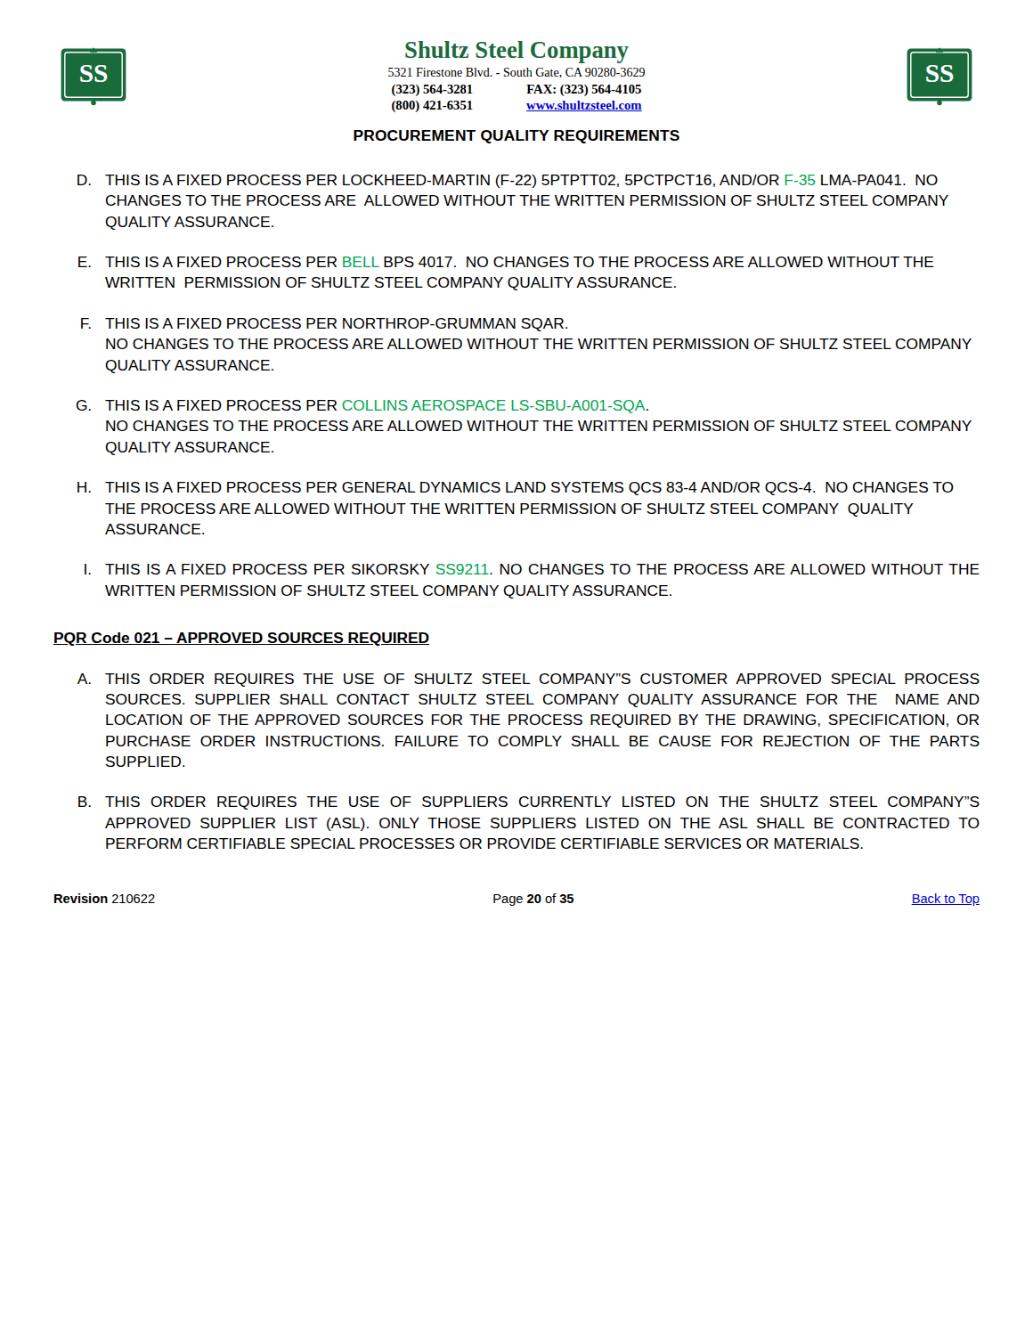SS
Shultz Steel Company
5321 Firestone Blvd. - South Gate, CA 90280-3629
(323) 564-3281 FAX: (323) 564-4105
(800) 421-6351 www.shultzsteel.com
SS
PROCUREMENT QUALITY REQUIREMENTS
THIS IS A FIXED PROCESS PER LOCKHEED-MARTIN (F-22) 5PTPTT02, 5PCTPCT16, AND/OR F-35 LMA-PA041. NO CHANGES TO THE PROCESS ARE ALLOWED WITHOUT THE WRITTEN PERMISSION OF SHULTZ STEEL COMPANY QUALITY ASSURANCE.
THIS IS A FIXED PROCESS PER BELL BPS 4017. NO CHANGES TO THE PROCESS ARE ALLOWED WITHOUT THE WRITTEN PERMISSION OF SHULTZ STEEL COMPANY QUALITY ASSURANCE.
THIS IS A FIXED PROCESS PER NORTHROP-GRUMMAN SQAR.
NO CHANGES TO THE PROCESS ARE ALLOWED WITHOUT THE WRITTEN PERMISSION OF SHULTZ STEEL COMPANY QUALITY ASSURANCE.
THIS IS A FIXED PROCESS PER COLLINS AEROSPACE LS-SBU-A001-SQA.
NO CHANGES TO THE PROCESS ARE ALLOWED WITHOUT THE WRITTEN PERMISSION OF SHULTZ STEEL COMPANY QUALITY ASSURANCE.
THIS IS A FIXED PROCESS PER GENERAL DYNAMICS LAND SYSTEMS QCS 83-4 AND/OR QCS-4. NO CHANGES TO THE PROCESS ARE ALLOWED WITHOUT THE WRITTEN PERMISSION OF SHULTZ STEEL COMPANY QUALITY ASSURANCE.
THIS IS A FIXED PROCESS PER SIKORSKY SS9211. NO CHANGES TO THE PROCESS ARE ALLOWED WITHOUT THE WRITTEN PERMISSION OF SHULTZ STEEL COMPANY QUALITY ASSURANCE.
PQR Code 021 – APPROVED SOURCES REQUIRED
THIS ORDER REQUIRES THE USE OF SHULTZ STEEL COMPANY”S CUSTOMER APPROVED SPECIAL PROCESS SOURCES. SUPPLIER SHALL CONTACT SHULTZ STEEL COMPANY QUALITY ASSURANCE FOR THE NAME AND LOCATION OF THE APPROVED SOURCES FOR THE PROCESS REQUIRED BY THE DRAWING, SPECIFICATION, OR PURCHASE ORDER INSTRUCTIONS. FAILURE TO COMPLY SHALL BE CAUSE FOR REJECTION OF THE PARTS SUPPLIED.
THIS ORDER REQUIRES THE USE OF SUPPLIERS CURRENTLY LISTED ON THE SHULTZ STEEL COMPANY”S APPROVED SUPPLIER LIST (ASL). ONLY THOSE SUPPLIERS LISTED ON THE ASL SHALL BE CONTRACTED TO PERFORM CERTIFIABLE SPECIAL PROCESSES OR PROVIDE CERTIFIABLE SERVICES OR MATERIALS.
Revision 210622
Page 20 of 35
Back to Top